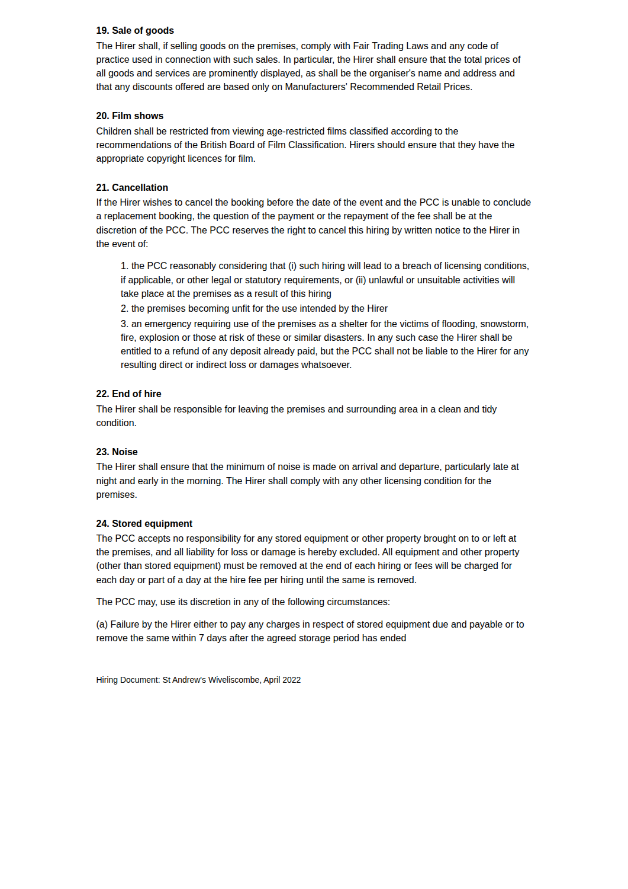19. Sale of goods
The Hirer shall, if selling goods on the premises, comply with Fair Trading Laws and any code of practice used in connection with such sales. In particular, the Hirer shall ensure that the total prices of all goods and services are prominently displayed, as shall be the organiser's name and address and that any discounts offered are based only on Manufacturers' Recommended Retail Prices.
20. Film shows
Children shall be restricted from viewing age-restricted films classified according to the recommendations of the British Board of Film Classification. Hirers should ensure that they have the appropriate copyright licences for film.
21. Cancellation
If the Hirer wishes to cancel the booking before the date of the event and the PCC is unable to conclude a replacement booking, the question of the payment or the repayment of the fee shall be at the discretion of the PCC. The PCC reserves the right to cancel this hiring by written notice to the Hirer in the event of:
1. the PCC reasonably considering that (i) such hiring will lead to a breach of licensing conditions, if applicable, or other legal or statutory requirements, or (ii) unlawful or unsuitable activities will take place at the premises as a result of this hiring
2. the premises becoming unfit for the use intended by the Hirer
3. an emergency requiring use of the premises as a shelter for the victims of flooding, snowstorm, fire, explosion or those at risk of these or similar disasters. In any such case the Hirer shall be entitled to a refund of any deposit already paid, but the PCC shall not be liable to the Hirer for any resulting direct or indirect loss or damages whatsoever.
22. End of hire
The Hirer shall be responsible for leaving the premises and surrounding area in a clean and tidy condition.
23. Noise
The Hirer shall ensure that the minimum of noise is made on arrival and departure, particularly late at night and early in the morning. The Hirer shall comply with any other licensing condition for the premises.
24. Stored equipment
The PCC accepts no responsibility for any stored equipment or other property brought on to or left at the premises, and all liability for loss or damage is hereby excluded. All equipment and other property (other than stored equipment) must be removed at the end of each hiring or fees will be charged for each day or part of a day at the hire fee per hiring until the same is removed.
The PCC may, use its discretion in any of the following circumstances:
(a) Failure by the Hirer either to pay any charges in respect of stored equipment due and payable or to remove the same within 7 days after the agreed storage period has ended
Hiring Document: St Andrew's Wiveliscombe, April 2022